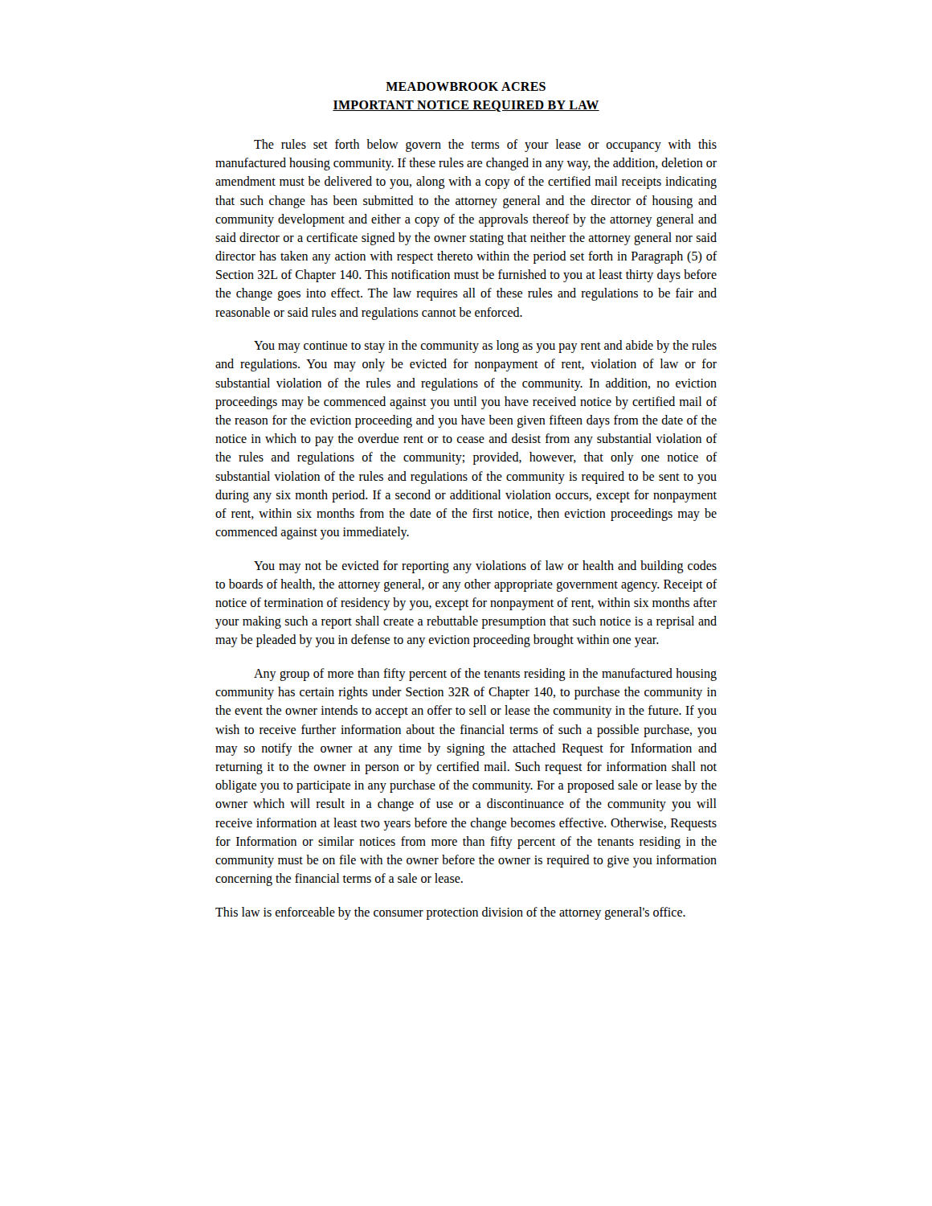MEADOWBROOK ACRES
IMPORTANT NOTICE REQUIRED BY LAW
The rules set forth below govern the terms of your lease or occupancy with this manufactured housing community. If these rules are changed in any way, the addition, deletion or amendment must be delivered to you, along with a copy of the certified mail receipts indicating that such change has been submitted to the attorney general and the director of housing and community development and either a copy of the approvals thereof by the attorney general and said director or a certificate signed by the owner stating that neither the attorney general nor said director has taken any action with respect thereto within the period set forth in Paragraph (5) of Section 32L of Chapter 140. This notification must be furnished to you at least thirty days before the change goes into effect. The law requires all of these rules and regulations to be fair and reasonable or said rules and regulations cannot be enforced.
You may continue to stay in the community as long as you pay rent and abide by the rules and regulations. You may only be evicted for nonpayment of rent, violation of law or for substantial violation of the rules and regulations of the community. In addition, no eviction proceedings may be commenced against you until you have received notice by certified mail of the reason for the eviction proceeding and you have been given fifteen days from the date of the notice in which to pay the overdue rent or to cease and desist from any substantial violation of the rules and regulations of the community; provided, however, that only one notice of substantial violation of the rules and regulations of the community is required to be sent to you during any six month period. If a second or additional violation occurs, except for nonpayment of rent, within six months from the date of the first notice, then eviction proceedings may be commenced against you immediately.
You may not be evicted for reporting any violations of law or health and building codes to boards of health, the attorney general, or any other appropriate government agency. Receipt of notice of termination of residency by you, except for nonpayment of rent, within six months after your making such a report shall create a rebuttable presumption that such notice is a reprisal and may be pleaded by you in defense to any eviction proceeding brought within one year.
Any group of more than fifty percent of the tenants residing in the manufactured housing community has certain rights under Section 32R of Chapter 140, to purchase the community in the event the owner intends to accept an offer to sell or lease the community in the future. If you wish to receive further information about the financial terms of such a possible purchase, you may so notify the owner at any time by signing the attached Request for Information and returning it to the owner in person or by certified mail. Such request for information shall not obligate you to participate in any purchase of the community. For a proposed sale or lease by the owner which will result in a change of use or a discontinuance of the community you will receive information at least two years before the change becomes effective. Otherwise, Requests for Information or similar notices from more than fifty percent of the tenants residing in the community must be on file with the owner before the owner is required to give you information concerning the financial terms of a sale or lease.
This law is enforceable by the consumer protection division of the attorney general's office.